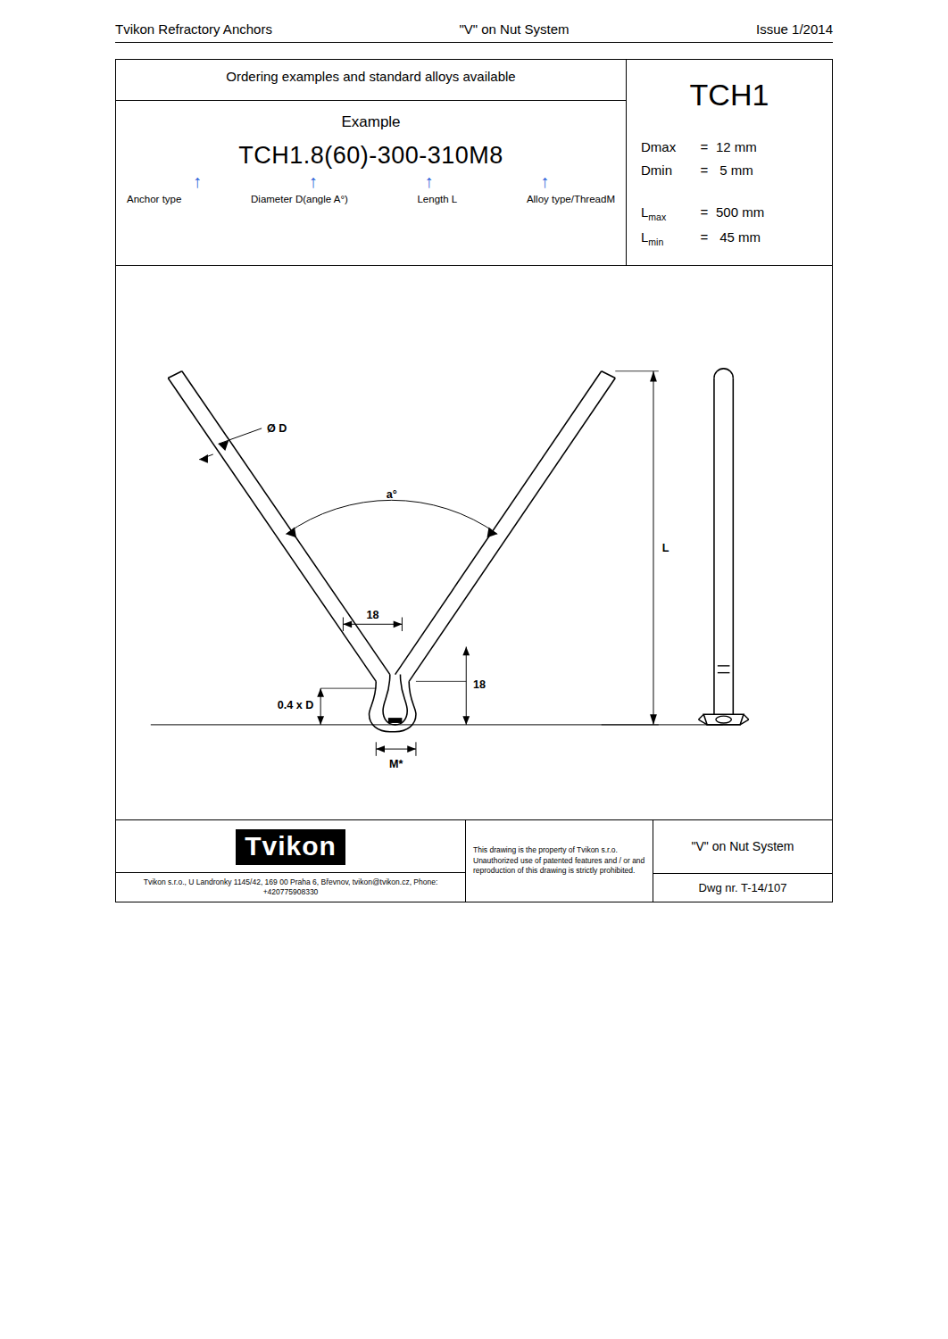Tvikon Refractory Anchors
"V" on Nut System
Issue 1/2014
Ordering examples and standard alloys available
Example
TCH1.8(60)-300-310M8
↑ ↑ ↑ ↑
Anchor type Diameter D(angle A°) Length L Alloy type/ThreadM
TCH1
Dmax=12 mm
Dmin= 5 mm
Lmax=500 mm
Lmin= 45 mm
a° Ø D 18 18 0.4 x D M* L
Tvikon
Tvikon s.r.o., U Landronky 1145/42, 169 00 Praha 6, Břevnov, tvikon@tvikon.cz, Phone: +420775908330
This drawing is the property of Tvikon s.r.o. Unauthorized use of patented features and / or and reproduction of this drawing is strictly prohibited.
"V" on Nut System
Dwg nr. T-14/107